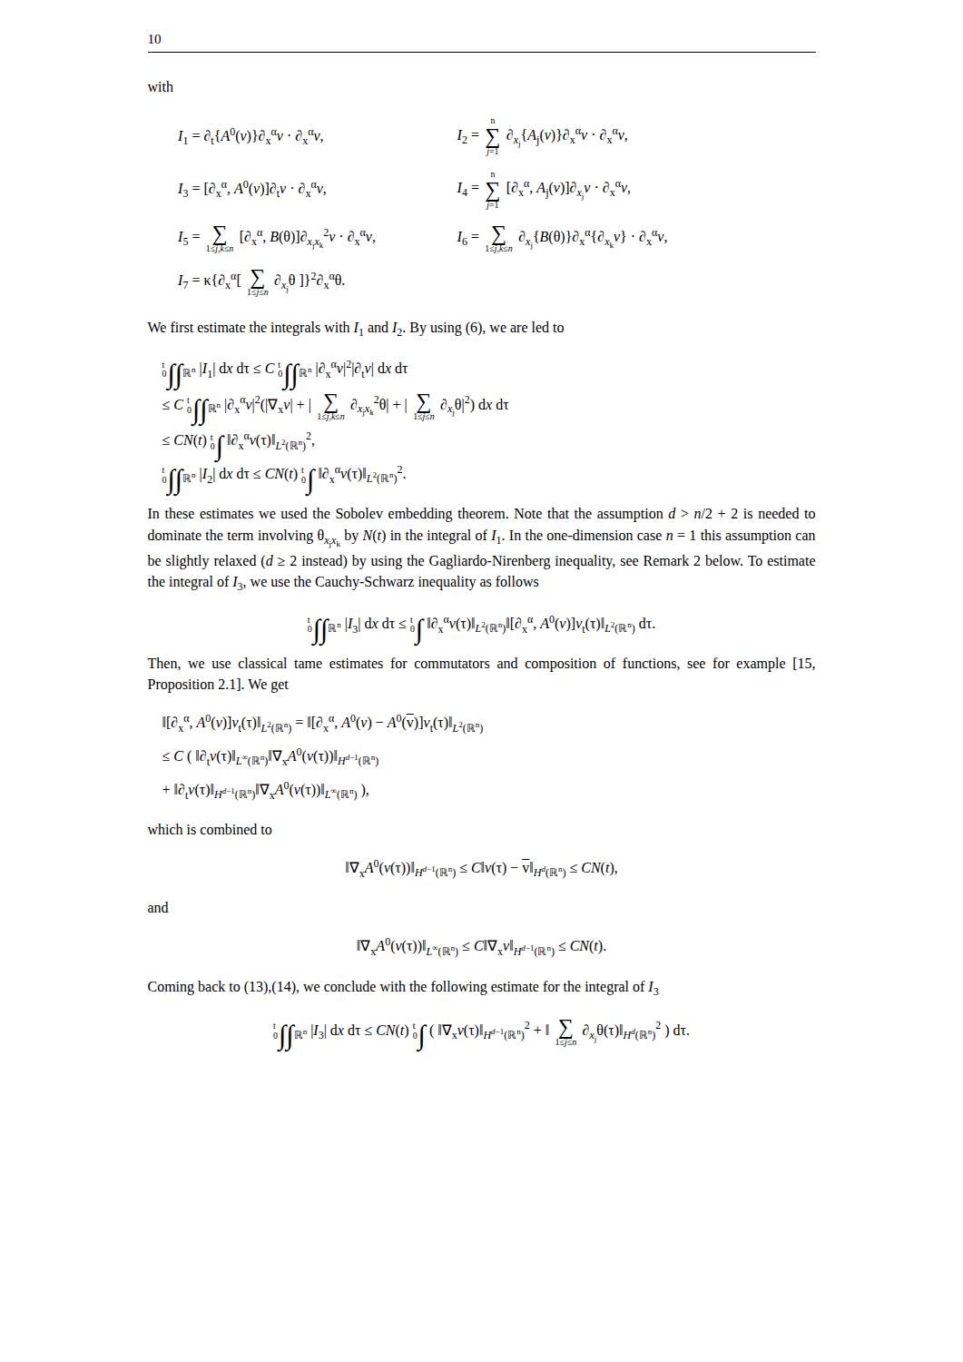10
with
| I 1 = ∂ t { A 0 ( v )}∂ x α v · ∂ x α v , | I 2 = n ∑ j =1 ∂ x j { A j ( v )}∂ x α v · ∂ x α v , |
| I 3 = [∂ x α , A 0 ( v )]∂ t v · ∂ x α v , | I 4 = n ∑ j =1 [∂ x α , A j ( v )]∂ x j v · ∂ x α v , |
| I 5 = ∑ 1≤ j , k ≤ n [∂ x α , B (θ)]∂ x j x k 2 v · ∂ x α v , | I 6 = ∑ 1≤ j , k ≤ n ∂ x j { B (θ)}∂ x α {∂ x k v } · ∂ x α v , |
| I 7 = κ{∂ x α [ ∑ 1≤ j ≤ n ∂ x j θ ]} 2 ∂ x α θ. |
We first estimate the integrals with I 1 and I 2. By using (6), we are led to
t 0∫∫ℝn |I 1| dx dτ ≤ C t 0∫∫ℝn |∂xαv|2|∂tv| dx dτ ≤ C t 0∫∫ℝn |∂xαv|2(|∇xv| + | ∑1≤j,k≤n ∂xjxk 2θ| + | ∑1≤j≤n ∂xjθ|2) dx dτ ≤ CN(t) t 0∫ ‖∂xαv(τ)‖L 2(ℝn) 2, t 0∫∫ℝn |I 2| dx dτ ≤ CN(t) t 0∫ ‖∂xαv(τ)‖L 2(ℝn) 2.
In these estimates we used the Sobolev embedding theorem. Note that the assumption d > n/2 + 2 is needed to dominate the term involving θxjxk by N(t) in the integral of I 1. In the one-dimension case n = 1 this assumption can be slightly relaxed (d ≥ 2 instead) by using the Gagliardo-Nirenberg inequality, see Remark 2 below. To estimate the integral of I 3, we use the Cauchy-Schwarz inequality as follows
t 0∫∫ℝn |I 3| dx dτ ≤ t 0∫ ‖∂xαv(τ)‖L 2(ℝn)‖[∂xα, A 0(v)]vt(τ)‖L 2(ℝn) dτ.
Then, we use classical tame estimates for commutators and composition of functions, see for example [15, Proposition 2.1]. We get
‖[∂xα, A 0(v)]vt(τ)‖L 2(ℝn) = ‖[∂xα, A 0(v) − A 0(v)]vt(τ)‖L 2(ℝn) ≤ C ( ‖∂tv(τ)‖L∞(ℝn)‖∇xA 0(v(τ))‖Hd−1(ℝn) + ‖∂tv(τ)‖Hd−1(ℝn)‖∇xA 0(v(τ))‖L∞(ℝn) ),
which is combined to
‖∇xA 0(v(τ))‖Hd−1(ℝn) ≤ C‖v(τ) − v‖Hd(ℝn) ≤ CN(t),
and
‖∇xA 0(v(τ))‖L∞(ℝn) ≤ C‖∇xv‖Hd−1(ℝn) ≤ CN(t).
Coming back to (13),(14), we conclude with the following estimate for the integral of I 3
t 0∫∫ℝn |I 3| dx dτ ≤ CN(t) t 0∫ ( ‖∇xv(τ)‖Hd−1(ℝn) 2 + ‖ ∑1≤j≤n ∂xjθ(τ)‖Hd(ℝn) 2 ) dτ.